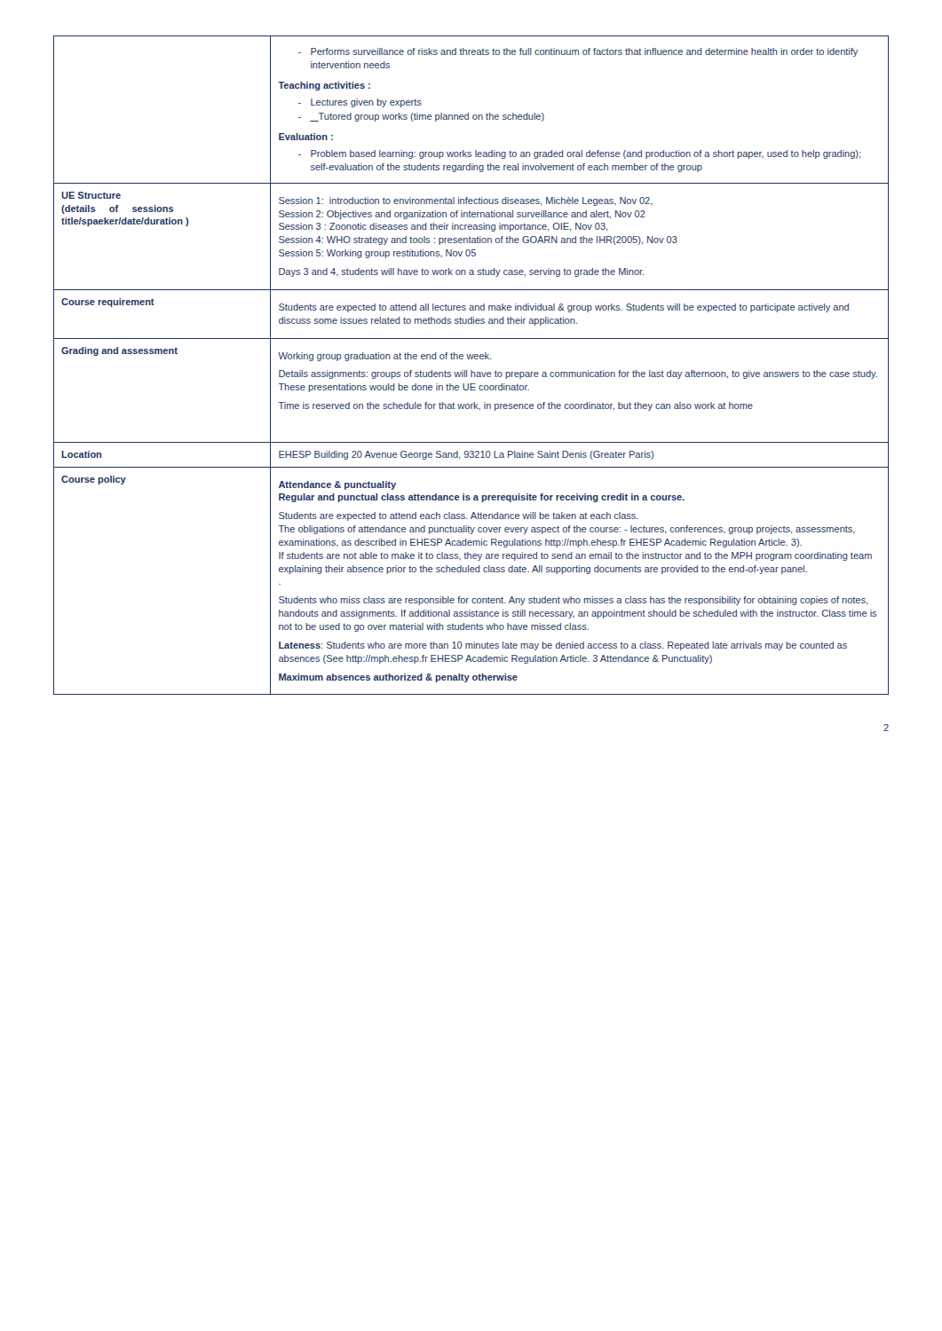| | Performs surveillance of risks and threats to the full continuum of factors that influence and determine health in order to identify intervention needs Teaching activities : Lectures given by experts Tutored group works (time planned on the schedule) Evaluation : Problem based learning: group works leading to an graded oral defense (and production of a short paper, used to help grading); self-evaluation of the students regarding the real involvement of each member of the group |
| UE Structure (details of sessions title/spaeker/date/duration ) | Session 1: introduction to environmental infectious diseases, Michèle Legeas, Nov 02, Session 2: Objectives and organization of international surveillance and alert, Nov 02 Session 3 : Zoonotic diseases and their increasing importance, OIE, Nov 03, Session 4: WHO strategy and tools : presentation of the GOARN and the IHR(2005), Nov 03 Session 5: Working group restitutions, Nov 05 Days 3 and 4, students will have to work on a study case, serving to grade the Minor. |
| Course requirement | Students are expected to attend all lectures and make individual & group works. Students will be expected to participate actively and discuss some issues related to methods studies and their application. |
| Grading and assessment | Working group graduation at the end of the week. Details assignments: groups of students will have to prepare a communication for the last day afternoon, to give answers to the case study. These presentations would be done in the UE coordinator. Time is reserved on the schedule for that work, in presence of the coordinator, but they can also work at home |
| Location | EHESP Building 20 Avenue George Sand, 93210 La Plaine Saint Denis (Greater Paris) |
| Course policy | Attendance & punctuality Regular and punctual class attendance is a prerequisite for receiving credit in a course. Students are expected to attend each class. Attendance will be taken at each class. The obligations of attendance and punctuality cover every aspect of the course: - lectures, conferences, group projects, assessments, examinations, as described in EHESP Academic Regulations http://mph.ehesp.fr EHESP Academic Regulation Article. 3). If students are not able to make it to class, they are required to send an email to the instructor and to the MPH program coordinating team explaining their absence prior to the scheduled class date. All supporting documents are provided to the end-of-year panel. . Students who miss class are responsible for content. Any student who misses a class has the responsibility for obtaining copies of notes, handouts and assignments. If additional assistance is still necessary, an appointment should be scheduled with the instructor. Class time is not to be used to go over material with students who have missed class. Lateness : Students who are more than 10 minutes late may be denied access to a class. Repeated late arrivals may be counted as absences (See http://mph.ehesp.fr EHESP Academic Regulation Article. 3 Attendance & Punctuality) Maximum absences authorized & penalty otherwise |
2